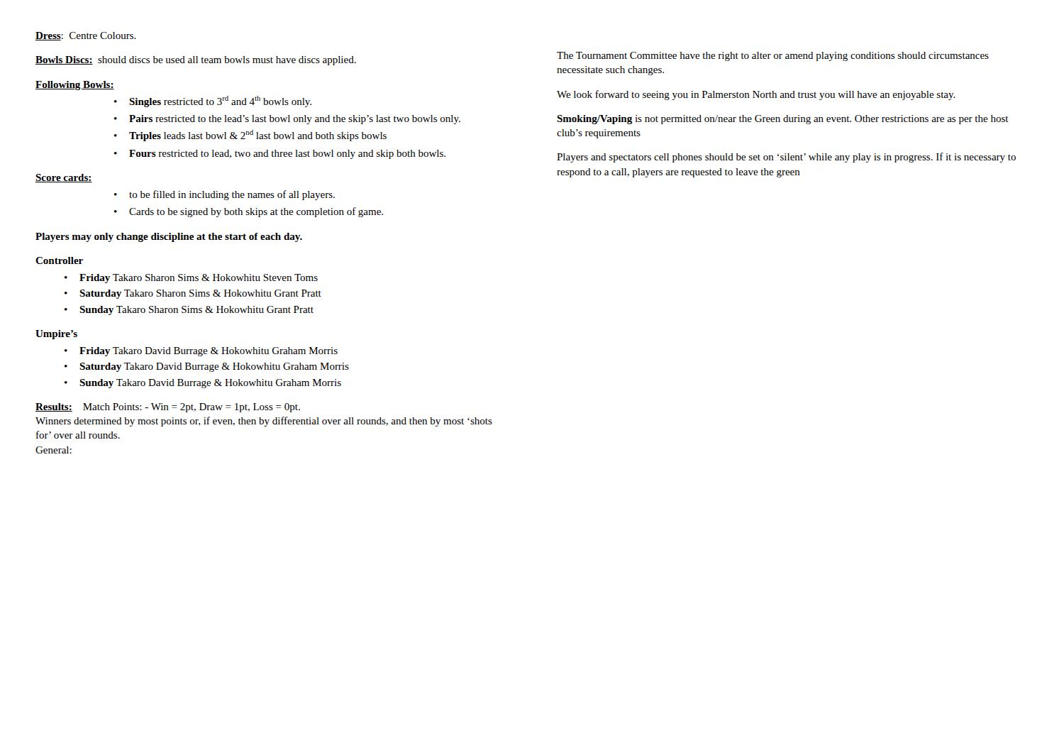Dress: Centre Colours.
Bowls Discs: should discs be used all team bowls must have discs applied.
Following Bowls:
Singles restricted to 3rd and 4th bowls only.
Pairs restricted to the lead’s last bowl only and the skip’s last two bowls only.
Triples leads last bowl & 2nd last bowl and both skips bowls
Fours restricted to lead, two and three last bowl only and skip both bowls.
Score cards:
to be filled in including the names of all players.
Cards to be signed by both skips at the completion of game.
Players may only change discipline at the start of each day.
Controller
Friday Takaro Sharon Sims & Hokowhitu Steven Toms
Saturday Takaro Sharon Sims & Hokowhitu Grant Pratt
Sunday Takaro Sharon Sims & Hokowhitu Grant Pratt
Umpire’s
Friday Takaro David Burrage & Hokowhitu Graham Morris
Saturday Takaro David Burrage & Hokowhitu Graham Morris
Sunday Takaro David Burrage & Hokowhitu Graham Morris
Results: Match Points: - Win = 2pt, Draw = 1pt, Loss = 0pt.
Winners determined by most points or, if even, then by differential over all rounds, and then by most ‘shots for’ over all rounds.
General:
The Tournament Committee have the right to alter or amend playing conditions should circumstances necessitate such changes.
We look forward to seeing you in Palmerston North and trust you will have an enjoyable stay.
Smoking/Vaping is not permitted on/near the Green during an event. Other restrictions are as per the host club’s requirements
Players and spectators cell phones should be set on ‘silent’ while any play is in progress. If it is necessary to respond to a call, players are requested to leave the green